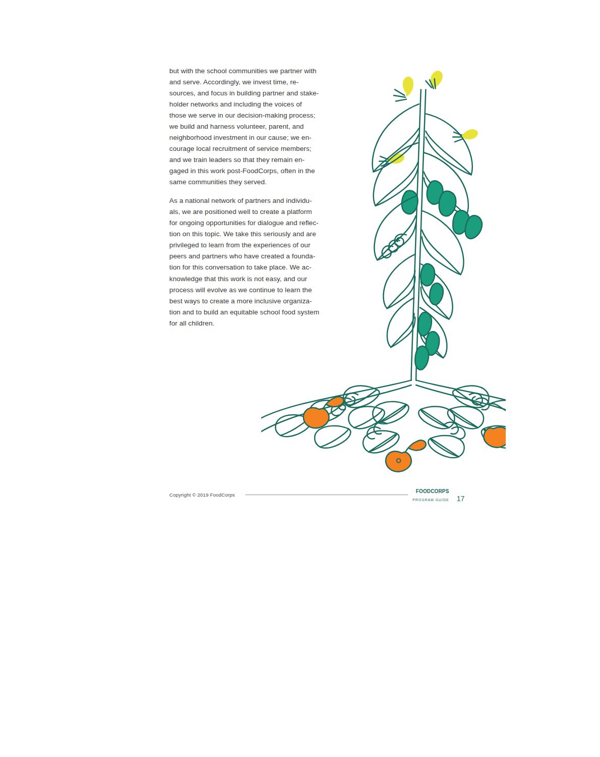but with the school communities we partner with and serve. Accordingly, we invest time, resources, and focus in building partner and stakeholder networks and including the voices of those we serve in our decision-making process; we build and harness volunteer, parent, and neighborhood investment in our cause; we encourage local recruitment of service members; and we train leaders so that they remain engaged in this work post-FoodCorps, often in the same communities they served.
As a national network of partners and individuals, we are positioned well to create a platform for ongoing opportunities for dialogue and reflection on this topic. We take this seriously and are privileged to learn from the experiences of our peers and partners who have created a foundation for this conversation to take place. We acknowledge that this work is not easy, and our process will evolve as we continue to learn the best ways to create a more inclusive organization and to build an equitable school food system for all children.
Copyright © 2019 FoodCorps FoodCorps
Program Guide 17